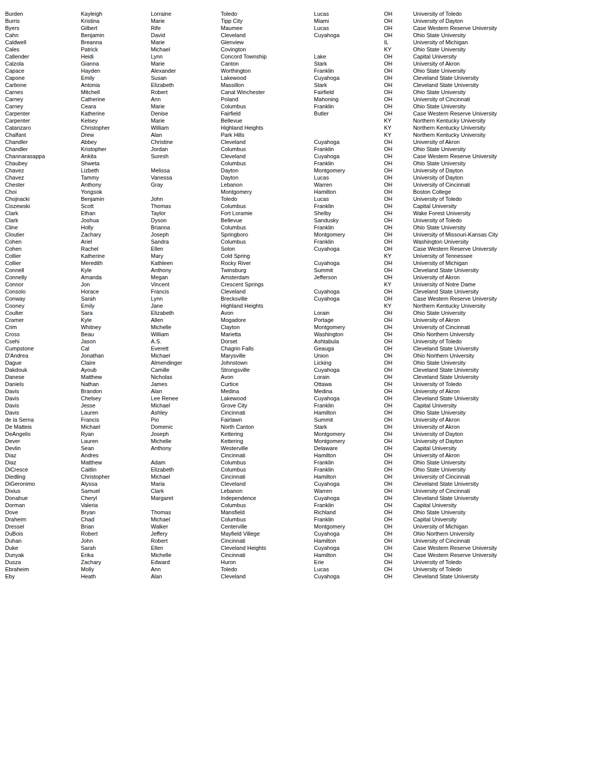| Burden | Kayleigh | Lorraine | Toledo | Lucas | OH | University of Toledo |
| Burris | Kristina | Marie | Tipp City | Miami | OH | University of Dayton |
| Byers | Gilbert | Rife | Maumee | Lucas | OH | Case Western Reserve University |
| Cahn | Benjamin | David | Cleveland | Cuyahoga | OH | Ohio State University |
| Caldwell | Breanna | Marie | Glenview | | IL | University of Michigan |
| Cales | Patrick | Michael | Covington | | KY | Ohio State University |
| Callender | Heidi | Lynn | Concord Township | Lake | OH | Capital University |
| Calzola | Gianna | Marie | Canton | Stark | OH | University of Akron |
| Capace | Hayden | Alexander | Worthington | Franklin | OH | Ohio State University |
| Capone | Emily | Susan | Lakewood | Cuyahoga | OH | Cleveland State University |
| Carbone | Antonia | Elizabeth | Massillon | Stark | OH | Cleveland State University |
| Carnes | Mitchell | Robert | Canal Winchester | Fairfield | OH | Ohio State University |
| Carney | Catherine | Ann | Poland | Mahoning | OH | University of Cincinnati |
| Carney | Ceara | Marie | Columbus | Franklin | OH | Ohio State University |
| Carpenter | Katherine | Denise | Fairfield | Butler | OH | Case Western Reserve University |
| Carpenter | Kelsey | Marie | Bellevue | | KY | Northern Kentucky University |
| Catanzaro | Christopher | William | Highland Heights | | KY | Northern Kentucky University |
| Chalfant | Drew | Alan | Park Hills | | KY | Northern Kentucky University |
| Chandler | Abbey | Christine | Cleveland | Cuyahoga | OH | University of Akron |
| Chandler | Kristopher | Jordan | Columbus | Franklin | OH | Ohio State University |
| Channarasappa | Ankita | Suresh | Cleveland | Cuyahoga | OH | Case Western Reserve University |
| Chaubey | Shweta | | Columbus | Franklin | OH | Ohio State University |
| Chavez | Lizbeth | Melissa | Dayton | Montgomery | OH | University of Dayton |
| Chavez | Tammy | Vanessa | Dayton | Lucas | OH | University of Dayton |
| Chester | Anthony | Gray | Lebanon | Warren | OH | University of Cincinnati |
| Choi | Yongsok | | Montgomery | Hamilton | OH | Boston College |
| Chojnacki | Benjamin | John | Toledo | Lucas | OH | University of Toledo |
| Ciszewski | Scott | Thomas | Columbus | Franklin | OH | Capital University |
| Clark | Ethan | Taylor | Fort Loramie | Shelby | OH | Wake Forest University |
| Clark | Joshua | Dyson | Bellevue | Sandusky | OH | University of Toledo |
| Cline | Holly | Brianna | Columbus | Franklin | OH | Ohio State University |
| Cloutier | Zachary | Joseph | Springboro | Montgomery | OH | University of Missouri-Kansas City |
| Cohen | Ariel | Sandra | Columbus | Franklin | OH | Washington University |
| Cohen | Rachel | Ellen | Solon | Cuyahoga | OH | Case Western Reserve University |
| Collier | Katherine | Mary | Cold Spring | | KY | University of Tennessee |
| Collier | Meredith | Kathleen | Rocky River | Cuyahoga | OH | University of Michigan |
| Connell | Kyle | Anthony | Twinsburg | Summit | OH | Cleveland State University |
| Connelly | Amanda | Megan | Amsterdam | Jefferson | OH | University of Akron |
| Connor | Jon | Vincent | Crescent Springs | | KY | University of Notre Dame |
| Consolo | Horace | Francis | Cleveland | Cuyahoga | OH | Cleveland State University |
| Conway | Sarah | Lynn | Brecksville | Cuyahoga | OH | Case Western Reserve University |
| Cooney | Emily | Jane | Highland Heights | | KY | Northern Kentucky University |
| Coulter | Sara | Elizabeth | Avon | Lorain | OH | Ohio State University |
| Cramer | Kyle | Allen | Mogadore | Portage | OH | University of Akron |
| Crim | Whitney | Michelle | Clayton | Montgomery | OH | University of Cincinnati |
| Cross | Beau | William | Marietta | Washington | OH | Ohio Northern University |
| Csehi | Jason | A.S. | Dorset | Ashtabula | OH | University of Toledo |
| Cumpstone | Cal | Everett | Chagrin Falls | Geauga | OH | Cleveland State University |
| D'Andrea | Jonathan | Michael | Marysville | Union | OH | Ohio Northern University |
| Dague | Claire | Almendinger | Johnstown | Licking | OH | Ohio State University |
| Dakdouk | Ayoub | Camille | Strongsville | Cuyahoga | OH | Cleveland State University |
| Danese | Matthew | Nicholas | Avon | Lorain | OH | Cleveland State University |
| Daniels | Nathan | James | Curtice | Ottawa | OH | University of Toledo |
| Davis | Brandon | Alan | Medina | Medina | OH | University of Akron |
| Davis | Chelsey | Lee Renee | Lakewood | Cuyahoga | OH | Cleveland State University |
| Davis | Jesse | Michael | Grove City | Franklin | OH | Capital University |
| Davis | Lauren | Ashley | Cincinnati | Hamilton | OH | Ohio State University |
| de la Serna | Francis | Pio | Fairlawn | Summit | OH | University of Akron |
| De Matteis | Michael | Domenic | North Canton | Stark | OH | University of Akron |
| DeAngelis | Ryan | Joseph | Kettering | Montgomery | OH | University of Dayton |
| Dever | Lauren | Michelle | Kettering | Montgomery | OH | University of Dayton |
| Devlin | Sean | Anthony | Westerville | Delaware | OH | Capital University |
| Diaz | Andres | | Cincinnati | Hamilton | OH | University of Akron |
| Diaz | Matthew | Adam | Columbus | Franklin | OH | Ohio State University |
| DiCresce | Caitlin | Elizabeth | Columbus | Franklin | OH | Ohio State University |
| Diedling | Christopher | Michael | Cincinnati | Hamilton | OH | University of Cincinnati |
| DiGeronimo | Alyssa | Maria | Cleveland | Cuyahoga | OH | Cleveland State University |
| Dixius | Samuel | Clark | Lebanon | Warren | OH | University of Cincinnati |
| Donahue | Cheryl | Margaret | Independence | Cuyahoga | OH | Cleveland State University |
| Dorman | Valeria | | Columbus | Franklin | OH | Capital University |
| Dove | Bryan | Thomas | Mansfield | Richland | OH | Ohio State University |
| Draheim | Chad | Michael | Columbus | Franklin | OH | Capital University |
| Dressel | Brian | Walker | Centerville | Montgomery | OH | University of Michigan |
| DuBois | Robert | Jeffery | Mayfield Villege | Cuyahoga | OH | Ohio Northern University |
| Duhan | John | Robert | Cincinnati | Hamilton | OH | University of Cincinnati |
| Duke | Sarah | Ellen | Cleveland Heights | Cuyahoga | OH | Case Western Reserve University |
| Dunyak | Erika | Michelle | Cincinnati | Hamilton | OH | Case Western Reserve University |
| Dusza | Zachary | Edward | Huron | Erie | OH | University of Toledo |
| Ebraheim | Molly | Ann | Toledo | Lucas | OH | University of Toledo |
| Eby | Heath | Alan | Cleveland | Cuyahoga | OH | Cleveland State University |